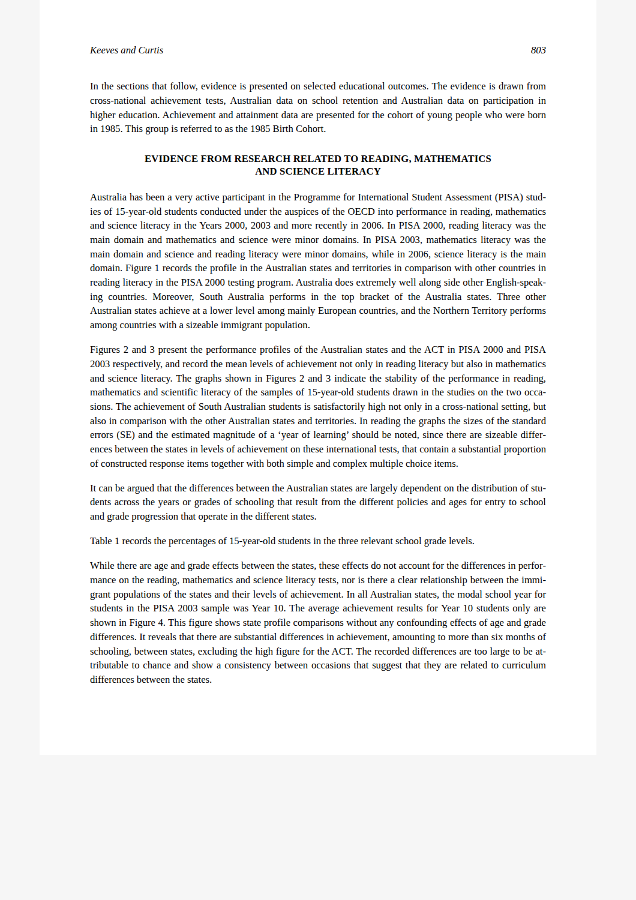Keeves and Curtis 803
In the sections that follow, evidence is presented on selected educational outcomes. The evidence is drawn from cross-national achievement tests, Australian data on school retention and Australian data on participation in higher education. Achievement and attainment data are presented for the cohort of young people who were born in 1985. This group is referred to as the 1985 Birth Cohort.
Evidence from research related to reading, mathematics
and science literacy
Australia has been a very active participant in the Programme for International Student Assessment (PISA) studies of 15-year-old students conducted under the auspices of the OECD into performance in reading, mathematics and science literacy in the Years 2000, 2003 and more recently in 2006. In PISA 2000, reading literacy was the main domain and mathematics and science were minor domains. In PISA 2003, mathematics literacy was the main domain and science and reading literacy were minor domains, while in 2006, science literacy is the main domain. Figure 1 records the profile in the Australian states and territories in comparison with other countries in reading literacy in the PISA 2000 testing program. Australia does extremely well along side other English-speaking countries. Moreover, South Australia performs in the top bracket of the Australia states. Three other Australian states achieve at a lower level among mainly European countries, and the Northern Territory performs among countries with a sizeable immigrant population.
Figures 2 and 3 present the performance profiles of the Australian states and the ACT in PISA 2000 and PISA 2003 respectively, and record the mean levels of achievement not only in reading literacy but also in mathematics and science literacy. The graphs shown in Figures 2 and 3 indicate the stability of the performance in reading, mathematics and scientific literacy of the samples of 15-year-old students drawn in the studies on the two occasions. The achievement of South Australian students is satisfactorily high not only in a cross-national setting, but also in comparison with the other Australian states and territories. In reading the graphs the sizes of the standard errors (SE) and the estimated magnitude of a ‘year of learning’ should be noted, since there are sizeable differences between the states in levels of achievement on these international tests, that contain a substantial proportion of constructed response items together with both simple and complex multiple choice items.
It can be argued that the differences between the Australian states are largely dependent on the distribution of students across the years or grades of schooling that result from the different policies and ages for entry to school and grade progression that operate in the different states.
Table 1 records the percentages of 15-year-old students in the three relevant school grade levels.
While there are age and grade effects between the states, these effects do not account for the differences in performance on the reading, mathematics and science literacy tests, nor is there a clear relationship between the immigrant populations of the states and their levels of achievement. In all Australian states, the modal school year for students in the PISA 2003 sample was Year 10. The average achievement results for Year 10 students only are shown in Figure 4. This figure shows state profile comparisons without any confounding effects of age and grade differences. It reveals that there are substantial differences in achievement, amounting to more than six months of schooling, between states, excluding the high figure for the ACT. The recorded differences are too large to be attributable to chance and show a consistency between occasions that suggest that they are related to curriculum differences between the states.